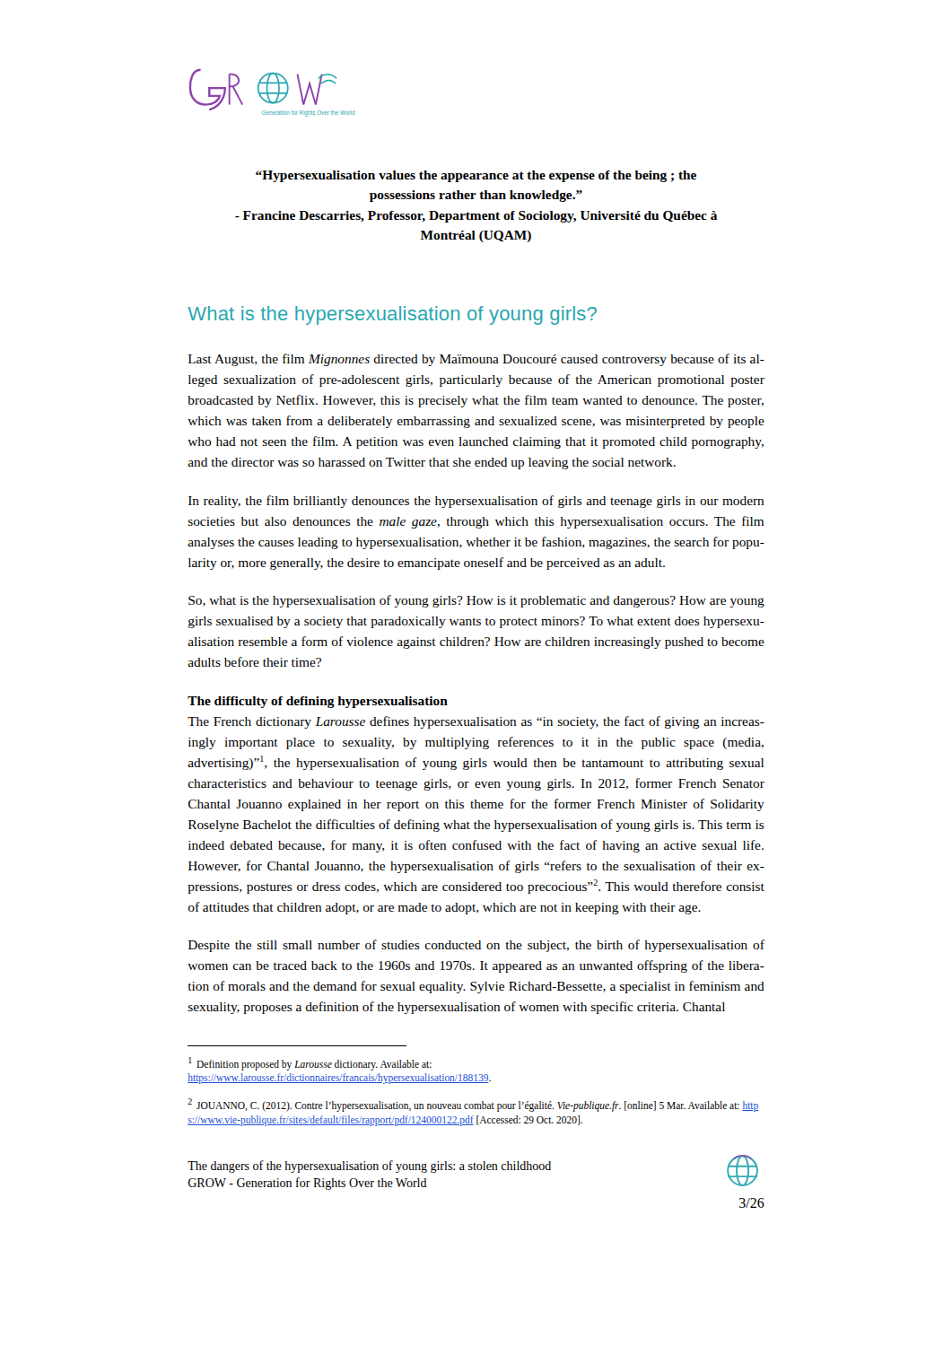Generation for Rights Over the World
“Hypersexualisation values the appearance at the expense of the being ; the possessions rather than knowledge.”
- Francine Descarries, Professor, Department of Sociology, Université du Québec à Montréal (UQAM)
What is the hypersexualisation of young girls?
Last August, the film Mignonnes directed by Maïmouna Doucouré caused controversy because of its alleged sexualization of pre-adolescent girls, particularly because of the American promotional poster broadcasted by Netflix. However, this is precisely what the film team wanted to denounce. The poster, which was taken from a deliberately embarrassing and sexualized scene, was misinterpreted by people who had not seen the film. A petition was even launched claiming that it promoted child pornography, and the director was so harassed on Twitter that she ended up leaving the social network.
In reality, the film brilliantly denounces the hypersexualisation of girls and teenage girls in our modern societies but also denounces the male gaze, through which this hypersexualisation occurs. The film analyses the causes leading to hypersexualisation, whether it be fashion, magazines, the search for popularity or, more generally, the desire to emancipate oneself and be perceived as an adult.
So, what is the hypersexualisation of young girls? How is it problematic and dangerous? How are young girls sexualised by a society that paradoxically wants to protect minors? To what extent does hypersexualisation resemble a form of violence against children? How are children increasingly pushed to become adults before their time?
The difficulty of defining hypersexualisation
The French dictionary Larousse defines hypersexualisation as “in society, the fact of giving an increasingly important place to sexuality, by multiplying references to it in the public space (media, advertising)”1, the hypersexualisation of young girls would then be tantamount to attributing sexual characteristics and behaviour to teenage girls, or even young girls. In 2012, former French Senator Chantal Jouanno explained in her report on this theme for the former French Minister of Solidarity Roselyne Bachelot the difficulties of defining what the hypersexualisation of young girls is. This term is indeed debated because, for many, it is often confused with the fact of having an active sexual life. However, for Chantal Jouanno, the hypersexualisation of girls “refers to the sexualisation of their expressions, postures or dress codes, which are considered too precocious”2. This would therefore consist of attitudes that children adopt, or are made to adopt, which are not in keeping with their age.
Despite the still small number of studies conducted on the subject, the birth of hypersexualisation of women can be traced back to the 1960s and 1970s. It appeared as an unwanted offspring of the liberation of morals and the demand for sexual equality. Sylvie Richard-Bessette, a specialist in feminism and sexuality, proposes a definition of the hypersexualisation of women with specific criteria. Chantal
1 Definition proposed by Larousse dictionary. Available at:
https://www.larousse.fr/dictionnaires/francais/hypersexualisation/188139.
2 JOUANNO, C. (2012). Contre l’hypersexualisation, un nouveau combat pour l’égalité. Vie-publique.fr. [online] 5 Mar. Available at: https://www.vie-publique.fr/sites/default/files/rapport/pdf/124000122.pdf [Accessed: 29 Oct. 2020].
The dangers of the hypersexualisation of young girls: a stolen childhood
GROW - Generation for Rights Over the World
3/26